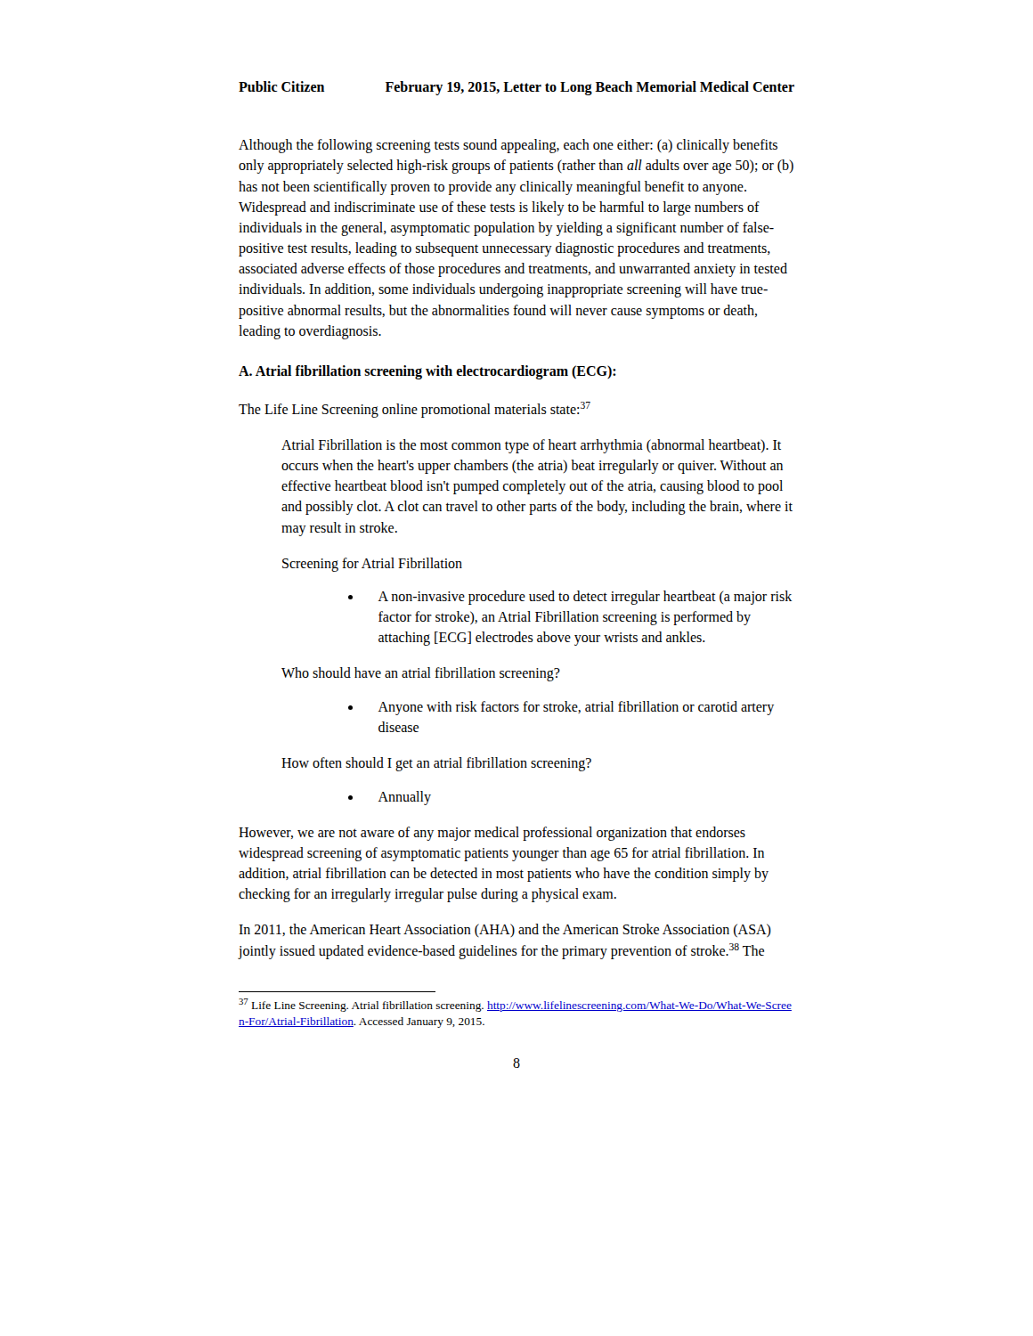Public Citizen February 19, 2015, Letter to Long Beach Memorial Medical Center
Although the following screening tests sound appealing, each one either: (a) clinically benefits only appropriately selected high-risk groups of patients (rather than all adults over age 50); or (b) has not been scientifically proven to provide any clinically meaningful benefit to anyone. Widespread and indiscriminate use of these tests is likely to be harmful to large numbers of individuals in the general, asymptomatic population by yielding a significant number of false-positive test results, leading to subsequent unnecessary diagnostic procedures and treatments, associated adverse effects of those procedures and treatments, and unwarranted anxiety in tested individuals. In addition, some individuals undergoing inappropriate screening will have true-positive abnormal results, but the abnormalities found will never cause symptoms or death, leading to overdiagnosis.
A. Atrial fibrillation screening with electrocardiogram (ECG):
The Life Line Screening online promotional materials state:37
Atrial Fibrillation is the most common type of heart arrhythmia (abnormal heartbeat). It occurs when the heart's upper chambers (the atria) beat irregularly or quiver. Without an effective heartbeat blood isn't pumped completely out of the atria, causing blood to pool and possibly clot. A clot can travel to other parts of the body, including the brain, where it may result in stroke.
Screening for Atrial Fibrillation
A non-invasive procedure used to detect irregular heartbeat (a major risk factor for stroke), an Atrial Fibrillation screening is performed by attaching [ECG] electrodes above your wrists and ankles.
Who should have an atrial fibrillation screening?
Anyone with risk factors for stroke, atrial fibrillation or carotid artery disease
How often should I get an atrial fibrillation screening?
Annually
However, we are not aware of any major medical professional organization that endorses widespread screening of asymptomatic patients younger than age 65 for atrial fibrillation. In addition, atrial fibrillation can be detected in most patients who have the condition simply by checking for an irregularly irregular pulse during a physical exam.
In 2011, the American Heart Association (AHA) and the American Stroke Association (ASA) jointly issued updated evidence-based guidelines for the primary prevention of stroke.38 The
37 Life Line Screening. Atrial fibrillation screening. http://www.lifelinescreening.com/What-We-Do/What-We-Screen-For/Atrial-Fibrillation. Accessed January 9, 2015.
8